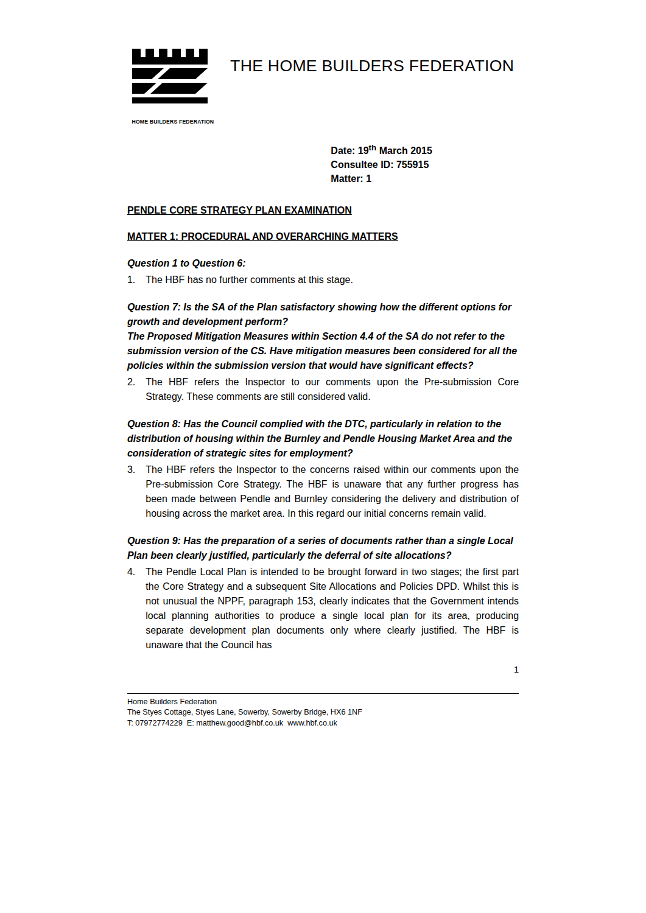HOME BUILDERS FEDERATION
THE HOME BUILDERS FEDERATION
Date: 19th March 2015
Consultee ID: 755915
Matter: 1
PENDLE CORE STRATEGY PLAN EXAMINATION
MATTER 1: PROCEDURAL AND OVERARCHING MATTERS
Question 1 to Question 6:
The HBF has no further comments at this stage.
Question 7: Is the SA of the Plan satisfactory showing how the different options for growth and development perform?
The Proposed Mitigation Measures within Section 4.4 of the SA do not refer to the submission version of the CS. Have mitigation measures been considered for all the policies within the submission version that would have significant effects?
The HBF refers the Inspector to our comments upon the Pre-submission Core Strategy. These comments are still considered valid.
Question 8: Has the Council complied with the DTC, particularly in relation to the distribution of housing within the Burnley and Pendle Housing Market Area and the consideration of strategic sites for employment?
The HBF refers the Inspector to the concerns raised within our comments upon the Pre-submission Core Strategy. The HBF is unaware that any further progress has been made between Pendle and Burnley considering the delivery and distribution of housing across the market area. In this regard our initial concerns remain valid.
Question 9: Has the preparation of a series of documents rather than a single Local Plan been clearly justified, particularly the deferral of site allocations?
The Pendle Local Plan is intended to be brought forward in two stages; the first part the Core Strategy and a subsequent Site Allocations and Policies DPD. Whilst this is not unusual the NPPF, paragraph 153, clearly indicates that the Government intends local planning authorities to produce a single local plan for its area, producing separate development plan documents only where clearly justified. The HBF is unaware that the Council has
1
Home Builders Federation
The Styes Cottage, Styes Lane, Sowerby, Sowerby Bridge, HX6 1NF
T: 07972774229 E: matthew.good@hbf.co.uk www.hbf.co.uk